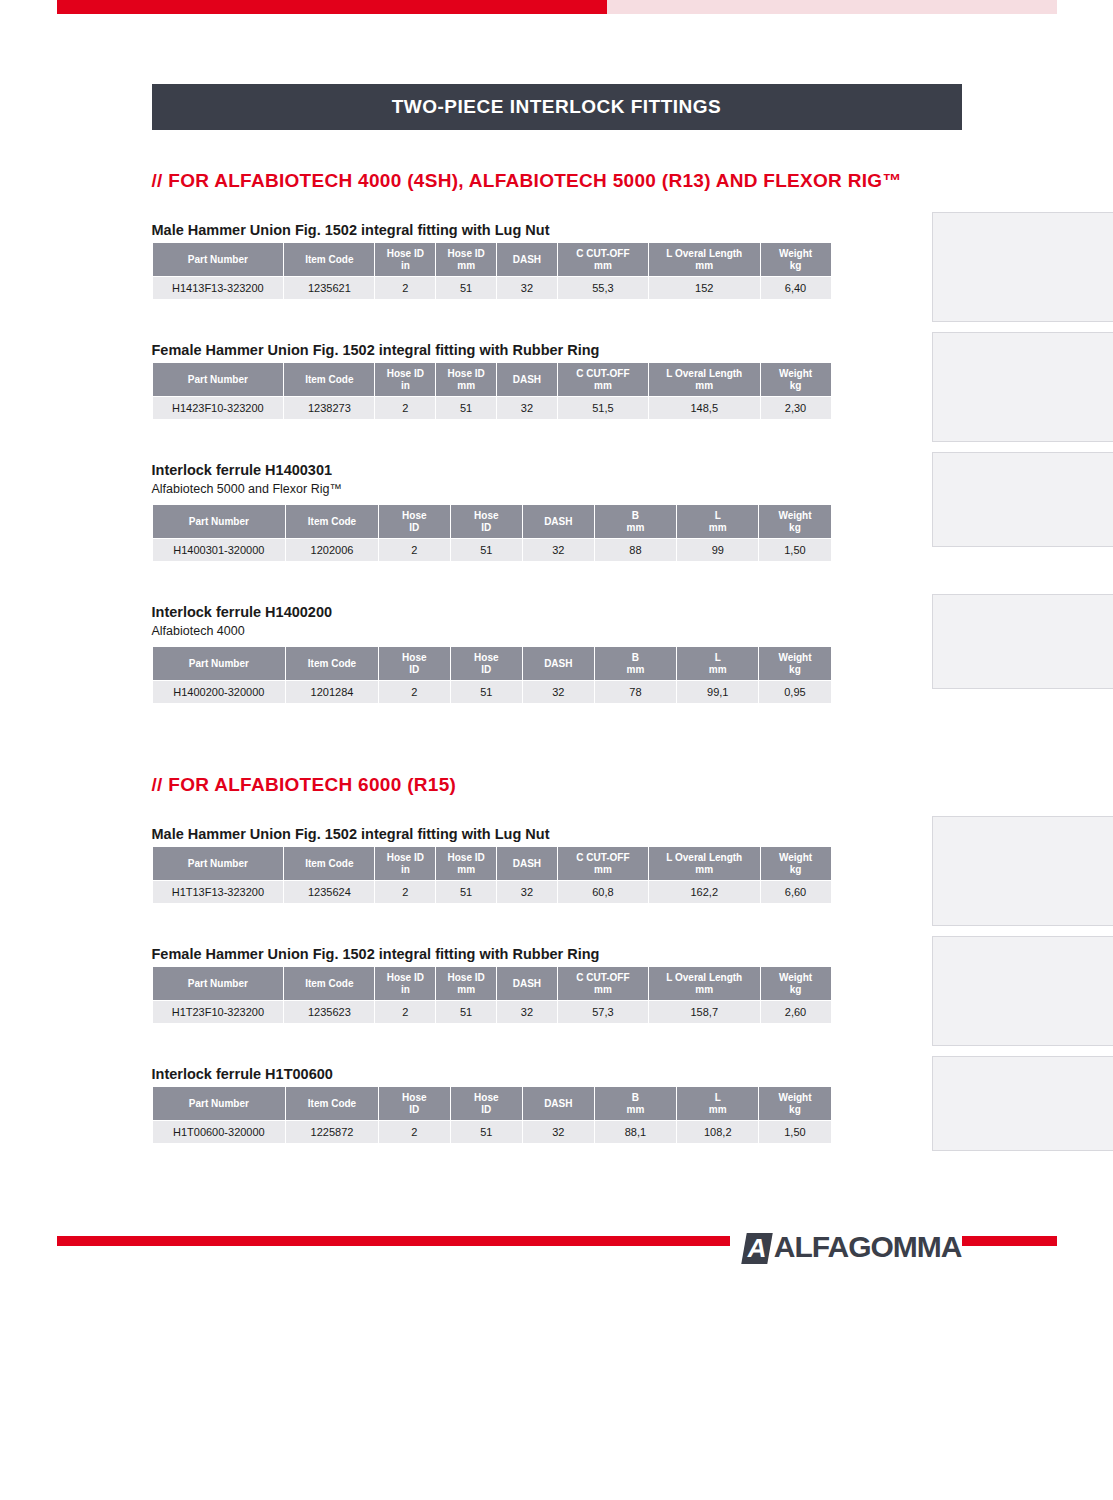TWO-PIECE INTERLOCK FITTINGS
// FOR ALFABIOTECH 4000 (4SH), ALFABIOTECH 5000 (R13) AND FLEXOR RIG™
Male Hammer Union Fig. 1502 integral fitting with Lug Nut
| Part Number | Item Code | Hose ID in | Hose ID mm | DASH | C CUT-OFF mm | L Overal Length mm | Weight kg |
| --- | --- | --- | --- | --- | --- | --- | --- |
| H1413F13-323200 | 1235621 | 2 | 51 | 32 | 55,3 | 152 | 6,40 |
Female Hammer Union Fig. 1502 integral fitting with Rubber Ring
| Part Number | Item Code | Hose ID in | Hose ID mm | DASH | C CUT-OFF mm | L Overal Length mm | Weight kg |
| --- | --- | --- | --- | --- | --- | --- | --- |
| H1423F10-323200 | 1238273 | 2 | 51 | 32 | 51,5 | 148,5 | 2,30 |
Interlock ferrule H1400301
Alfabiotech 5000 and Flexor Rig™
| Part Number | Item Code | Hose ID | Hose ID | DASH | B mm | L mm | Weight kg |
| --- | --- | --- | --- | --- | --- | --- | --- |
| H1400301-320000 | 1202006 | 2 | 51 | 32 | 88 | 99 | 1,50 |
Interlock ferrule H1400200
Alfabiotech 4000
| Part Number | Item Code | Hose ID | Hose ID | DASH | B mm | L mm | Weight kg |
| --- | --- | --- | --- | --- | --- | --- | --- |
| H1400200-320000 | 1201284 | 2 | 51 | 32 | 78 | 99,1 | 0,95 |
// FOR ALFABIOTECH 6000 (R15)
Male Hammer Union Fig. 1502 integral fitting with Lug Nut
| Part Number | Item Code | Hose ID in | Hose ID mm | DASH | C CUT-OFF mm | L Overal Length mm | Weight kg |
| --- | --- | --- | --- | --- | --- | --- | --- |
| H1T13F13-323200 | 1235624 | 2 | 51 | 32 | 60,8 | 162,2 | 6,60 |
Female Hammer Union Fig. 1502 integral fitting with Rubber Ring
| Part Number | Item Code | Hose ID in | Hose ID mm | DASH | C CUT-OFF mm | L Overal Length mm | Weight kg |
| --- | --- | --- | --- | --- | --- | --- | --- |
| H1T23F10-323200 | 1235623 | 2 | 51 | 32 | 57,3 | 158,7 | 2,60 |
Interlock ferrule H1T00600
| Part Number | Item Code | Hose ID | Hose ID | DASH | B mm | L mm | Weight kg |
| --- | --- | --- | --- | --- | --- | --- | --- |
| H1T00600-320000 | 1225872 | 2 | 51 | 32 | 88,1 | 108,2 | 1,50 |
AALFAGOMMA